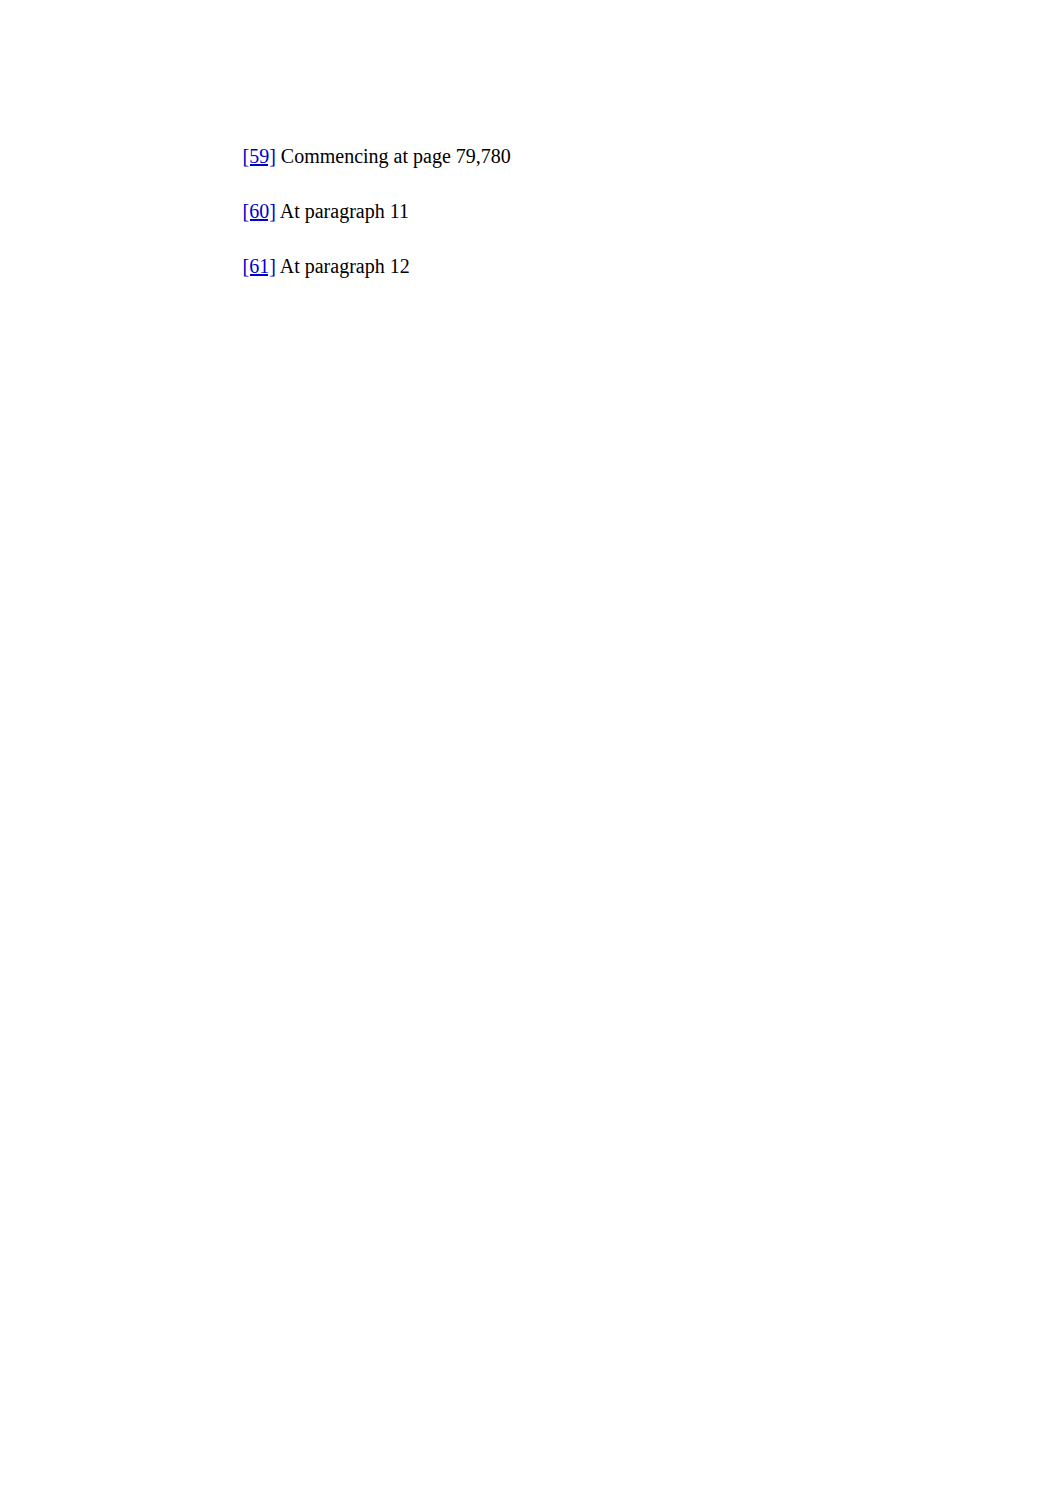[59] Commencing at page 79,780
[60] At paragraph 11
[61] At paragraph 12